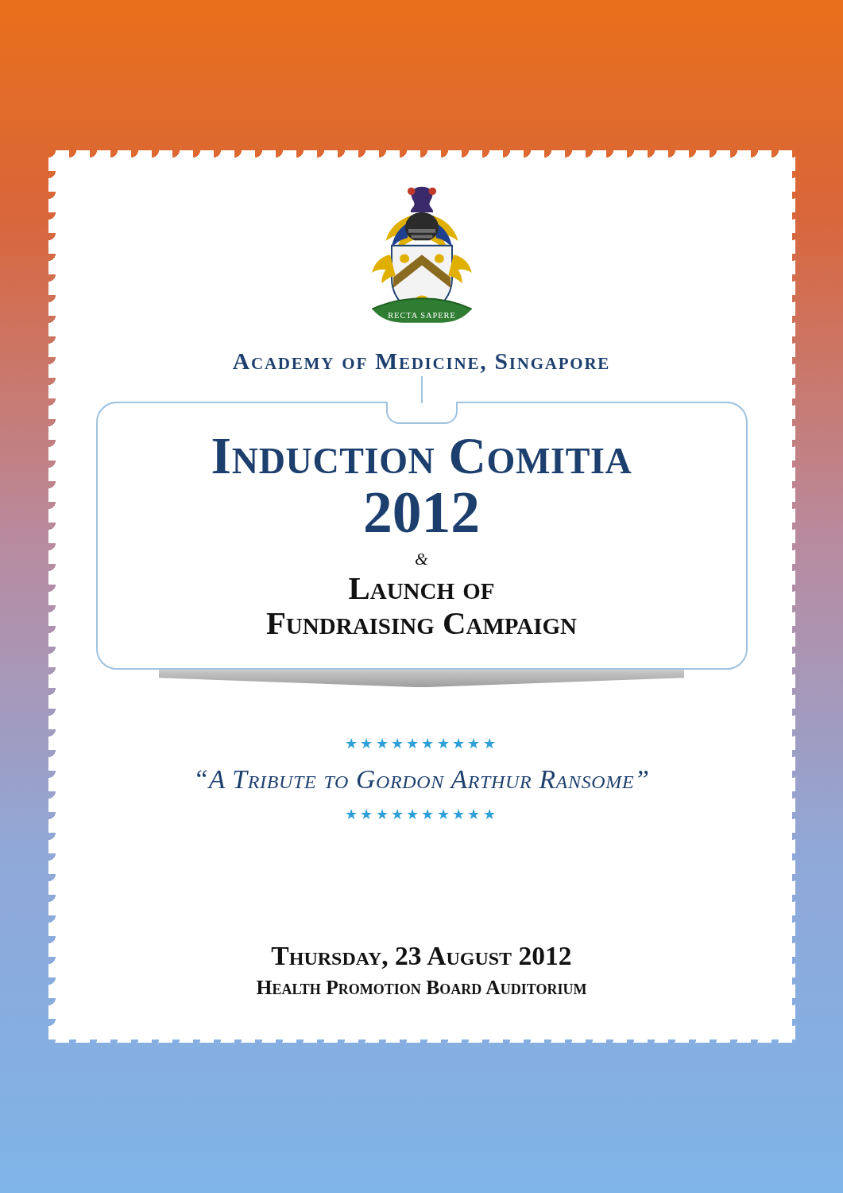RECTA SAPERE
Academy of Medicine, Singapore
Induction Comitia
2012
&
Launch of
Fundraising Campaign
★★★★★★★★★★
“A Tribute to Gordon Arthur Ransome”
★★★★★★★★★★
Thursday, 23 August 2012
Health Promotion Board Auditorium